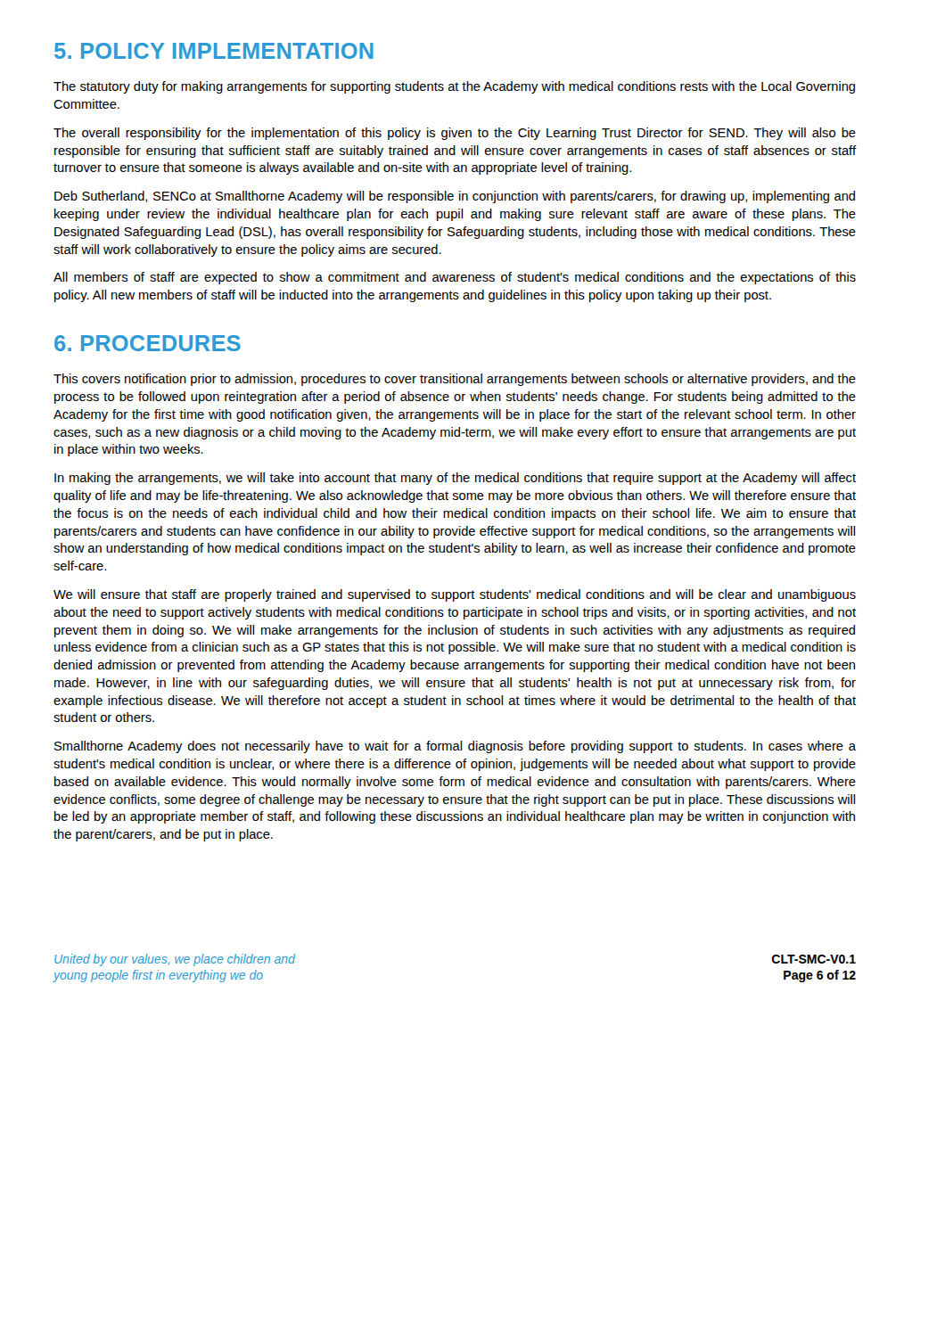5. POLICY IMPLEMENTATION
The statutory duty for making arrangements for supporting students at the Academy with medical conditions rests with the Local Governing Committee.
The overall responsibility for the implementation of this policy is given to the City Learning Trust Director for SEND. They will also be responsible for ensuring that sufficient staff are suitably trained and will ensure cover arrangements in cases of staff absences or staff turnover to ensure that someone is always available and on-site with an appropriate level of training.
Deb Sutherland, SENCo at Smallthorne Academy will be responsible in conjunction with parents/carers, for drawing up, implementing and keeping under review the individual healthcare plan for each pupil and making sure relevant staff are aware of these plans. The Designated Safeguarding Lead (DSL), has overall responsibility for Safeguarding students, including those with medical conditions. These staff will work collaboratively to ensure the policy aims are secured.
All members of staff are expected to show a commitment and awareness of student's medical conditions and the expectations of this policy. All new members of staff will be inducted into the arrangements and guidelines in this policy upon taking up their post.
6. PROCEDURES
This covers notification prior to admission, procedures to cover transitional arrangements between schools or alternative providers, and the process to be followed upon reintegration after a period of absence or when students' needs change. For students being admitted to the Academy for the first time with good notification given, the arrangements will be in place for the start of the relevant school term. In other cases, such as a new diagnosis or a child moving to the Academy mid-term, we will make every effort to ensure that arrangements are put in place within two weeks.
In making the arrangements, we will take into account that many of the medical conditions that require support at the Academy will affect quality of life and may be life-threatening. We also acknowledge that some may be more obvious than others. We will therefore ensure that the focus is on the needs of each individual child and how their medical condition impacts on their school life. We aim to ensure that parents/carers and students can have confidence in our ability to provide effective support for medical conditions, so the arrangements will show an understanding of how medical conditions impact on the student's ability to learn, as well as increase their confidence and promote self-care.
We will ensure that staff are properly trained and supervised to support students' medical conditions and will be clear and unambiguous about the need to support actively students with medical conditions to participate in school trips and visits, or in sporting activities, and not prevent them in doing so. We will make arrangements for the inclusion of students in such activities with any adjustments as required unless evidence from a clinician such as a GP states that this is not possible. We will make sure that no student with a medical condition is denied admission or prevented from attending the Academy because arrangements for supporting their medical condition have not been made. However, in line with our safeguarding duties, we will ensure that all students' health is not put at unnecessary risk from, for example infectious disease. We will therefore not accept a student in school at times where it would be detrimental to the health of that student or others.
Smallthorne Academy does not necessarily have to wait for a formal diagnosis before providing support to students. In cases where a student's medical condition is unclear, or where there is a difference of opinion, judgements will be needed about what support to provide based on available evidence. This would normally involve some form of medical evidence and consultation with parents/carers. Where evidence conflicts, some degree of challenge may be necessary to ensure that the right support can be put in place. These discussions will be led by an appropriate member of staff, and following these discussions an individual healthcare plan may be written in conjunction with the parent/carers, and be put in place.
United by our values, we place children and
young people first in everything we do
CLT-SMC-V0.1
Page 6 of 12